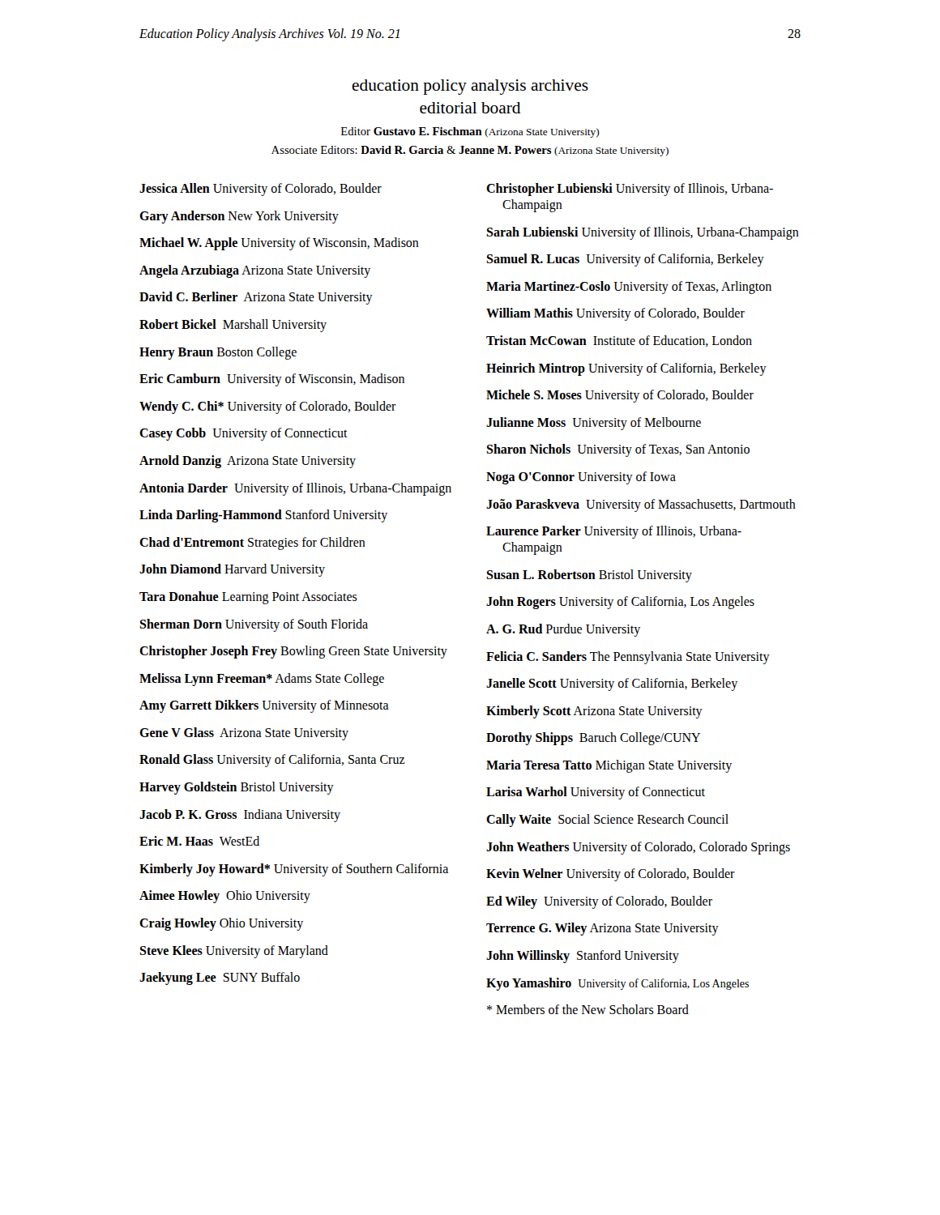Education Policy Analysis Archives Vol. 19 No. 21 28
education policy analysis archives
editorial board
Editor Gustavo E. Fischman (Arizona State University)
Associate Editors: David R. Garcia & Jeanne M. Powers (Arizona State University)
Jessica Allen University of Colorado, Boulder
Gary Anderson New York University
Michael W. Apple University of Wisconsin, Madison
Angela Arzubiaga Arizona State University
David C. Berliner Arizona State University
Robert Bickel Marshall University
Henry Braun Boston College
Eric Camburn University of Wisconsin, Madison
Wendy C. Chi* University of Colorado, Boulder
Casey Cobb University of Connecticut
Arnold Danzig Arizona State University
Antonia Darder University of Illinois, Urbana-Champaign
Linda Darling-Hammond Stanford University
Chad d'Entremont Strategies for Children
John Diamond Harvard University
Tara Donahue Learning Point Associates
Sherman Dorn University of South Florida
Christopher Joseph Frey Bowling Green State University
Melissa Lynn Freeman* Adams State College
Amy Garrett Dikkers University of Minnesota
Gene V Glass Arizona State University
Ronald Glass University of California, Santa Cruz
Harvey Goldstein Bristol University
Jacob P. K. Gross Indiana University
Eric M. Haas WestEd
Kimberly Joy Howard* University of Southern California
Aimee Howley Ohio University
Craig Howley Ohio University
Steve Klees University of Maryland
Jaekyung Lee SUNY Buffalo
Christopher Lubienski University of Illinois, Urbana-Champaign
Sarah Lubienski University of Illinois, Urbana-Champaign
Samuel R. Lucas University of California, Berkeley
Maria Martinez-Coslo University of Texas, Arlington
William Mathis University of Colorado, Boulder
Tristan McCowan Institute of Education, London
Heinrich Mintrop University of California, Berkeley
Michele S. Moses University of Colorado, Boulder
Julianne Moss University of Melbourne
Sharon Nichols University of Texas, San Antonio
Noga O'Connor University of Iowa
João Paraskveva University of Massachusetts, Dartmouth
Laurence Parker University of Illinois, Urbana-Champaign
Susan L. Robertson Bristol University
John Rogers University of California, Los Angeles
A. G. Rud Purdue University
Felicia C. Sanders The Pennsylvania State University
Janelle Scott University of California, Berkeley
Kimberly Scott Arizona State University
Dorothy Shipps Baruch College/CUNY
Maria Teresa Tatto Michigan State University
Larisa Warhol University of Connecticut
Cally Waite Social Science Research Council
John Weathers University of Colorado, Colorado Springs
Kevin Welner University of Colorado, Boulder
Ed Wiley University of Colorado, Boulder
Terrence G. Wiley Arizona State University
John Willinsky Stanford University
Kyo Yamashiro University of California, Los Angeles
* Members of the New Scholars Board